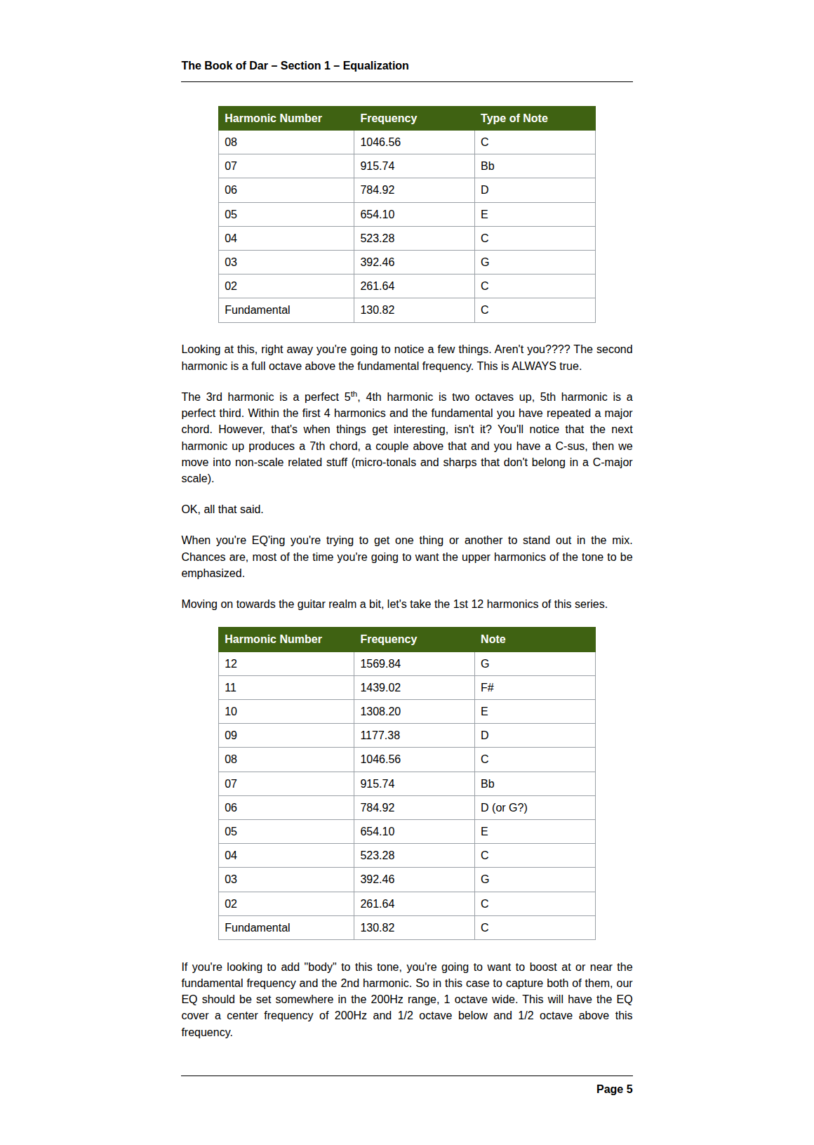The Book of Dar – Section 1 – Equalization
| Harmonic Number | Frequency | Type of Note |
| --- | --- | --- |
| 08 | 1046.56 | C |
| 07 | 915.74 | Bb |
| 06 | 784.92 | D |
| 05 | 654.10 | E |
| 04 | 523.28 | C |
| 03 | 392.46 | G |
| 02 | 261.64 | C |
| Fundamental | 130.82 | C |
Looking at this, right away you're going to notice a few things. Aren't you???? The second harmonic is a full octave above the fundamental frequency. This is ALWAYS true.
The 3rd harmonic is a perfect 5th, 4th harmonic is two octaves up, 5th harmonic is a perfect third. Within the first 4 harmonics and the fundamental you have repeated a major chord. However, that's when things get interesting, isn't it? You'll notice that the next harmonic up produces a 7th chord, a couple above that and you have a C-sus, then we move into non-scale related stuff (micro-tonals and sharps that don't belong in a C-major scale).
OK, all that said.
When you're EQ'ing you're trying to get one thing or another to stand out in the mix. Chances are, most of the time you're going to want the upper harmonics of the tone to be emphasized.
Moving on towards the guitar realm a bit, let's take the 1st 12 harmonics of this series.
| Harmonic Number | Frequency | Note |
| --- | --- | --- |
| 12 | 1569.84 | G |
| 11 | 1439.02 | F# |
| 10 | 1308.20 | E |
| 09 | 1177.38 | D |
| 08 | 1046.56 | C |
| 07 | 915.74 | Bb |
| 06 | 784.92 | D (or G?) |
| 05 | 654.10 | E |
| 04 | 523.28 | C |
| 03 | 392.46 | G |
| 02 | 261.64 | C |
| Fundamental | 130.82 | C |
If you're looking to add "body" to this tone, you're going to want to boost at or near the fundamental frequency and the 2nd harmonic. So in this case to capture both of them, our EQ should be set somewhere in the 200Hz range, 1 octave wide. This will have the EQ cover a center frequency of 200Hz and 1/2 octave below and 1/2 octave above this frequency.
Page 5